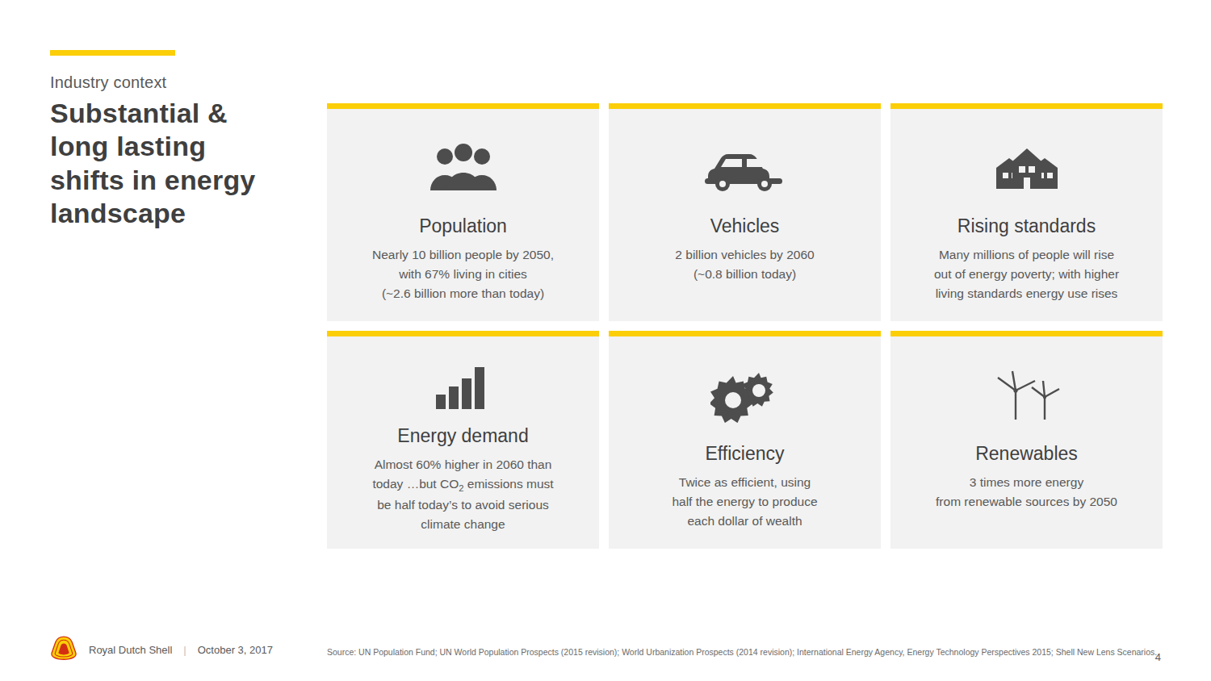Industry context
Substantial &
long lasting
shifts in energy
landscape
Population
Nearly 10 billion people by 2050,
with 67% living in cities
(~2.6 billion more than today)
Vehicles
2 billion vehicles by 2060
(~0.8 billion today)
Rising standards
Many millions of people will rise
out of energy poverty; with higher
living standards energy use rises
Energy demand
Almost 60% higher in 2060 than
today …but CO2 emissions must
be half today’s to avoid serious
climate change
Efficiency
Twice as efficient, using
half the energy to produce
each dollar of wealth
Renewables
3 times more energy
from renewable sources by 2050
Source: UN Population Fund; UN World Population Prospects (2015 revision); World Urbanization Prospects (2014 revision); International Energy Agency, Energy Technology Perspectives 2015; Shell New Lens Scenarios.
Royal Dutch Shell | October 3, 2017
4